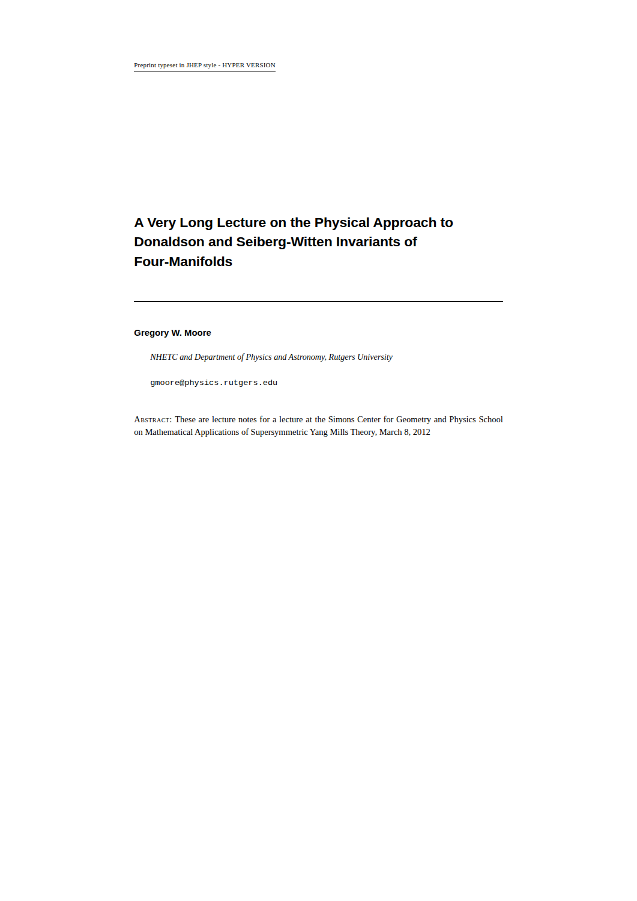Preprint typeset in JHEP style - HYPER VERSION
A Very Long Lecture on the Physical Approach to
Donaldson and Seiberg-Witten Invariants of
Four-Manifolds
Gregory W. Moore
NHETC and Department of Physics and Astronomy, Rutgers University
gmoore@physics.rutgers.edu
Abstract: These are lecture notes for a lecture at the Simons Center for Geometry and Physics School on Mathematical Applications of Supersymmetric Yang Mills Theory, March 8, 2012